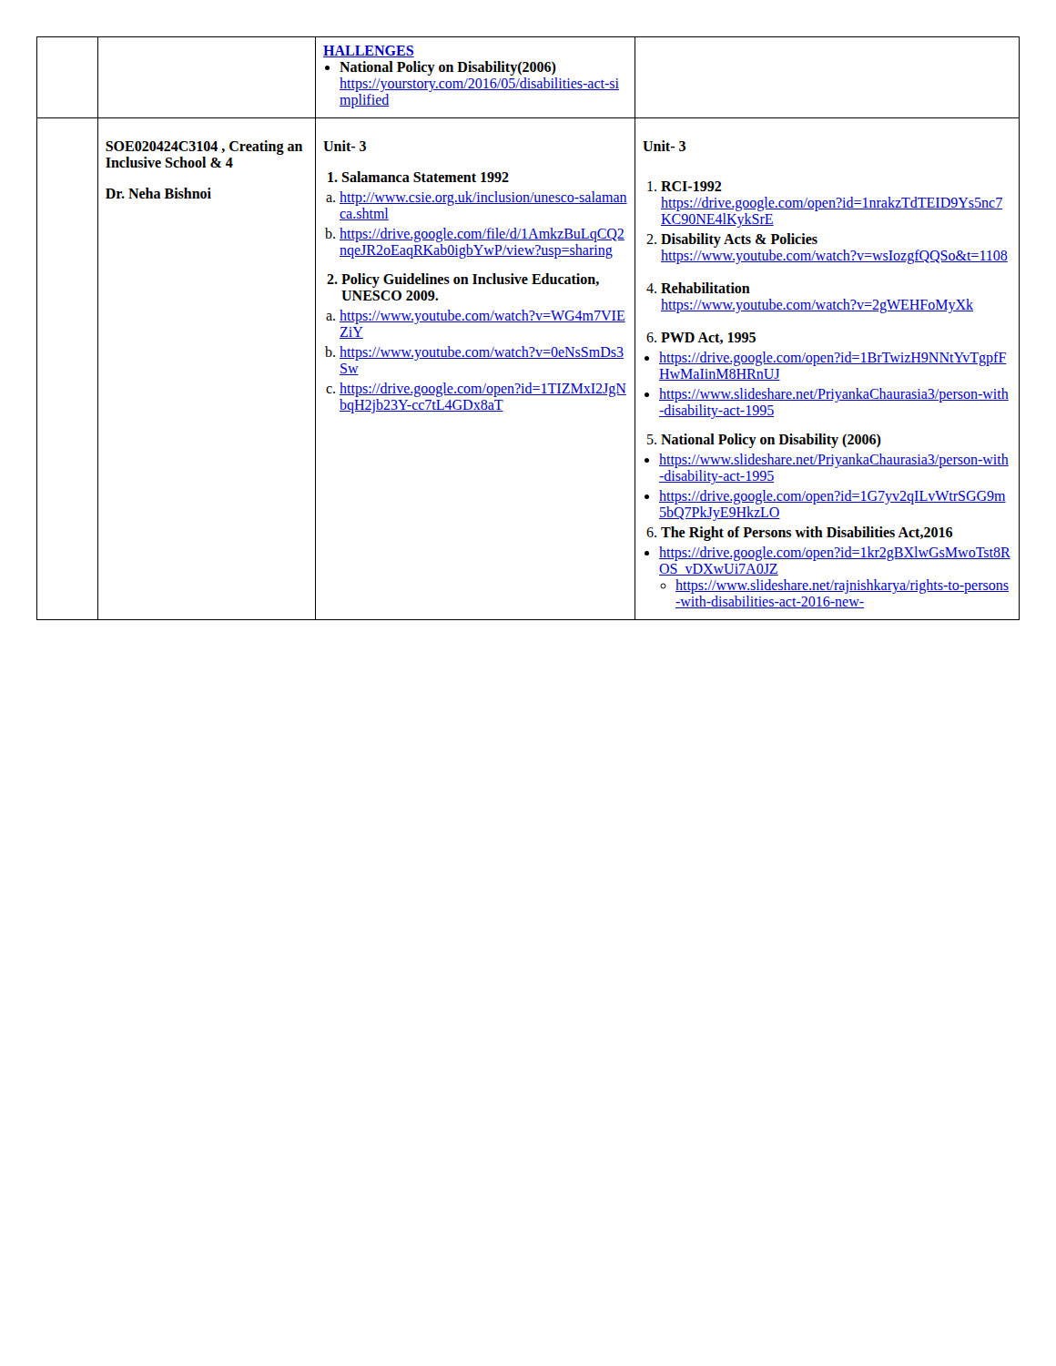| | | HALLENGES National Policy on Disability(2006) https://yourstory.com/2016/05/disabilities-act-simplified | |
| | SOE020424C3104 , Creating an Inclusive School & 4 Dr. Neha Bishnoi | Unit- 3 Salamanca Statement 1992 http://www.csie.org.uk/inclusion/unesco-salamanca.shtml https://drive.google.com/file/d/1AmkzBuLqCQ2nqeJR2oEaqRKab0igbYwP/view?usp=sharing Policy Guidelines on Inclusive Education, UNESCO 2009. https://www.youtube.com/watch?v=WG4m7VIEZiY https://www.youtube.com/watch?v=0eNsSmDs3Sw https://drive.google.com/open?id=1TIZMxI2JgNbqH2jb23Y-cc7tL4GDx8aT | Unit- 3 RCI-1992 https://drive.google.com/open?id=1nrakzTdTEID9Ys5nc7KC90NE4lKykSrE Disability Acts & Policies https://www.youtube.com/watch?v=wsIozgfQQSo&t=1108 Rehabilitation https://www.youtube.com/watch?v=2gWEHFoMyXk PWD Act, 1995 https://drive.google.com/open?id=1BrTwizH9NNtYvTgpfFHwMaIinM8HRnUJ https://www.slideshare.net/PriyankaChaurasia3/person-with-disability-act-1995 National Policy on Disability (2006) https://www.slideshare.net/PriyankaChaurasia3/person-with-disability-act-1995 https://drive.google.com/open?id=1G7yv2qILvWtrSGG9m5bQ7PkJyE9HkzLO The Right of Persons with Disabilities Act,2016 https://drive.google.com/open?id=1kr2gBXlwGsMwoTst8ROS_vDXwUi7A0JZ https://www.slideshare.net/rajnishkarya/rights-to-persons-with-disabilities-act-2016-new- |